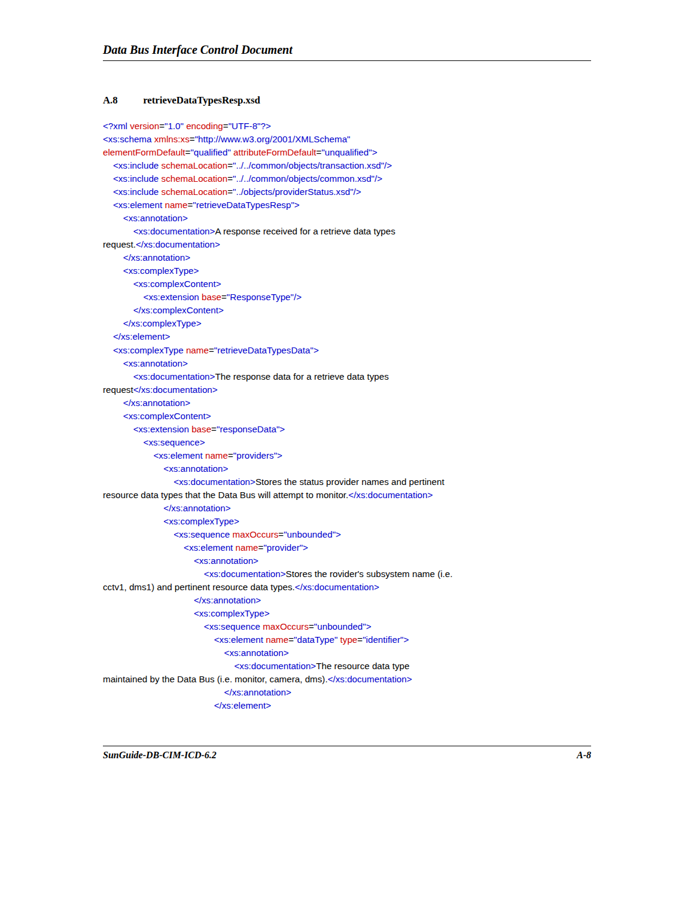Data Bus Interface Control Document
A.8retrieveDataTypesResp.xsd
<?xml version="1.0" encoding="UTF-8"?>
<xs:schema xmlns:xs="http://www.w3.org/2001/XMLSchema"
elementFormDefault="qualified" attributeFormDefault="unqualified">
    <xs:include schemaLocation="../../common/objects/transaction.xsd"/>
    <xs:include schemaLocation="../../common/objects/common.xsd"/>
    <xs:include schemaLocation="../objects/providerStatus.xsd"/>
    <xs:element name="retrieveDataTypesResp">
        <xs:annotation>
            <xs:documentation>A response received for a retrieve data types
request.</xs:documentation>
        </xs:annotation>
        <xs:complexType>
            <xs:complexContent>
                <xs:extension base="ResponseType"/>
            </xs:complexContent>
        </xs:complexType>
    </xs:element>
    <xs:complexType name="retrieveDataTypesData">
        <xs:annotation>
            <xs:documentation>The response data for a retrieve data types
request</xs:documentation>
        </xs:annotation>
        <xs:complexContent>
            <xs:extension base="responseData">
                <xs:sequence>
                    <xs:element name="providers">
                        <xs:annotation>
                            <xs:documentation>Stores the status provider names and pertinent
resource data types that the Data Bus will attempt to monitor.</xs:documentation>
                        </xs:annotation>
                        <xs:complexType>
                            <xs:sequence maxOccurs="unbounded">
                                <xs:element name="provider">
                                    <xs:annotation>
                                        <xs:documentation>Stores the rovider's subsystem name (i.e.
cctv1, dms1) and pertinent resource data types.</xs:documentation>
                                    </xs:annotation>
                                    <xs:complexType>
                                        <xs:sequence maxOccurs="unbounded">
                                            <xs:element name="dataType" type="identifier">
                                                <xs:annotation>
                                                    <xs:documentation>The resource data type
maintained by the Data Bus (i.e. monitor, camera, dms).</xs:documentation>
                                                </xs:annotation>
                                            </xs:element>
SunGuide-DB-CIM-ICD-6.2 A-8